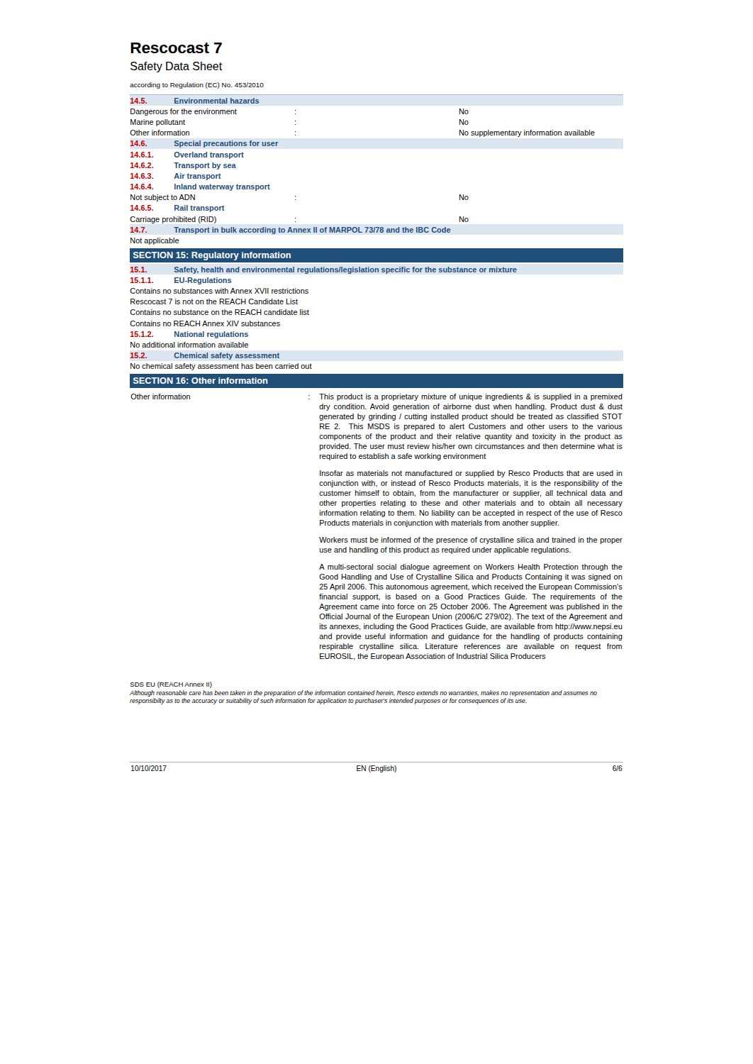Rescocast 7
Safety Data Sheet
according to Regulation (EC) No. 453/2010
| 14.5. Environmental hazards |
| Dangerous for the environment | : | No |
| Marine pollutant | : | No |
| Other information | : | No supplementary information available |
| 14.6. Special precautions for user |
| 14.6.1. Overland transport |
| 14.6.2. Transport by sea |
| 14.6.3. Air transport |
| 14.6.4. Inland waterway transport |
| Not subject to ADN | : | No |
| 14.6.5. Rail transport |
| Carriage prohibited (RID) | : | No |
| 14.7. Transport in bulk according to Annex II of MARPOL 73/78 and the IBC Code |
| Not applicable |
SECTION 15: Regulatory information
| 15.1. Safety, health and environmental regulations/legislation specific for the substance or mixture |
| 15.1.1. EU-Regulations |
| Contains no substances with Annex XVII restrictions |
| Rescocast 7 is not on the REACH Candidate List |
| Contains no substance on the REACH candidate list |
| Contains no REACH Annex XIV substances |
| 15.1.2. National regulations |
| No additional information available |
| 15.2. Chemical safety assessment |
| No chemical safety assessment has been carried out |
SECTION 16: Other information
| Other information | : | This product is a proprietary mixture of unique ingredients & is supplied in a premixed dry condition. Avoid generation of airborne dust when handling. Product dust & dust generated by grinding / cutting installed product should be treated as classified STOT RE 2. This MSDS is prepared to alert Customers and other users to the various components of the product and their relative quantity and toxicity in the product as provided. The user must review his/her own circumstances and then determine what is required to establish a safe working environment Insofar as materials not manufactured or supplied by Resco Products that are used in conjunction with, or instead of Resco Products materials, it is the responsibility of the customer himself to obtain, from the manufacturer or supplier, all technical data and other properties relating to these and other materials and to obtain all necessary information relating to them. No liability can be accepted in respect of the use of Resco Products materials in conjunction with materials from another supplier. Workers must be informed of the presence of crystalline silica and trained in the proper use and handling of this product as required under applicable regulations. A multi-sectoral social dialogue agreement on Workers Health Protection through the Good Handling and Use of Crystalline Silica and Products Containing it was signed on 25 April 2006. This autonomous agreement, which received the European Commission’s financial support, is based on a Good Practices Guide. The requirements of the Agreement came into force on 25 October 2006. The Agreement was published in the Official Journal of the European Union (2006/C 279/02). The text of the Agreement and its annexes, including the Good Practices Guide, are available from http://www.nepsi.eu and provide useful information and guidance for the handling of products containing respirable crystalline silica. Literature references are available on request from EUROSIL, the European Association of Industrial Silica Producers |
SDS EU (REACH Annex II)
Although reasonable care has been taken in the preparation of the information contained herein, Resco extends no warranties, makes no representation and assumes no responsibilty as to the accuracy or suitability of such information for application to purchaser's intended purposes or for consequences of its use.
| 10/10/2017 | EN (English) | 6/6 |